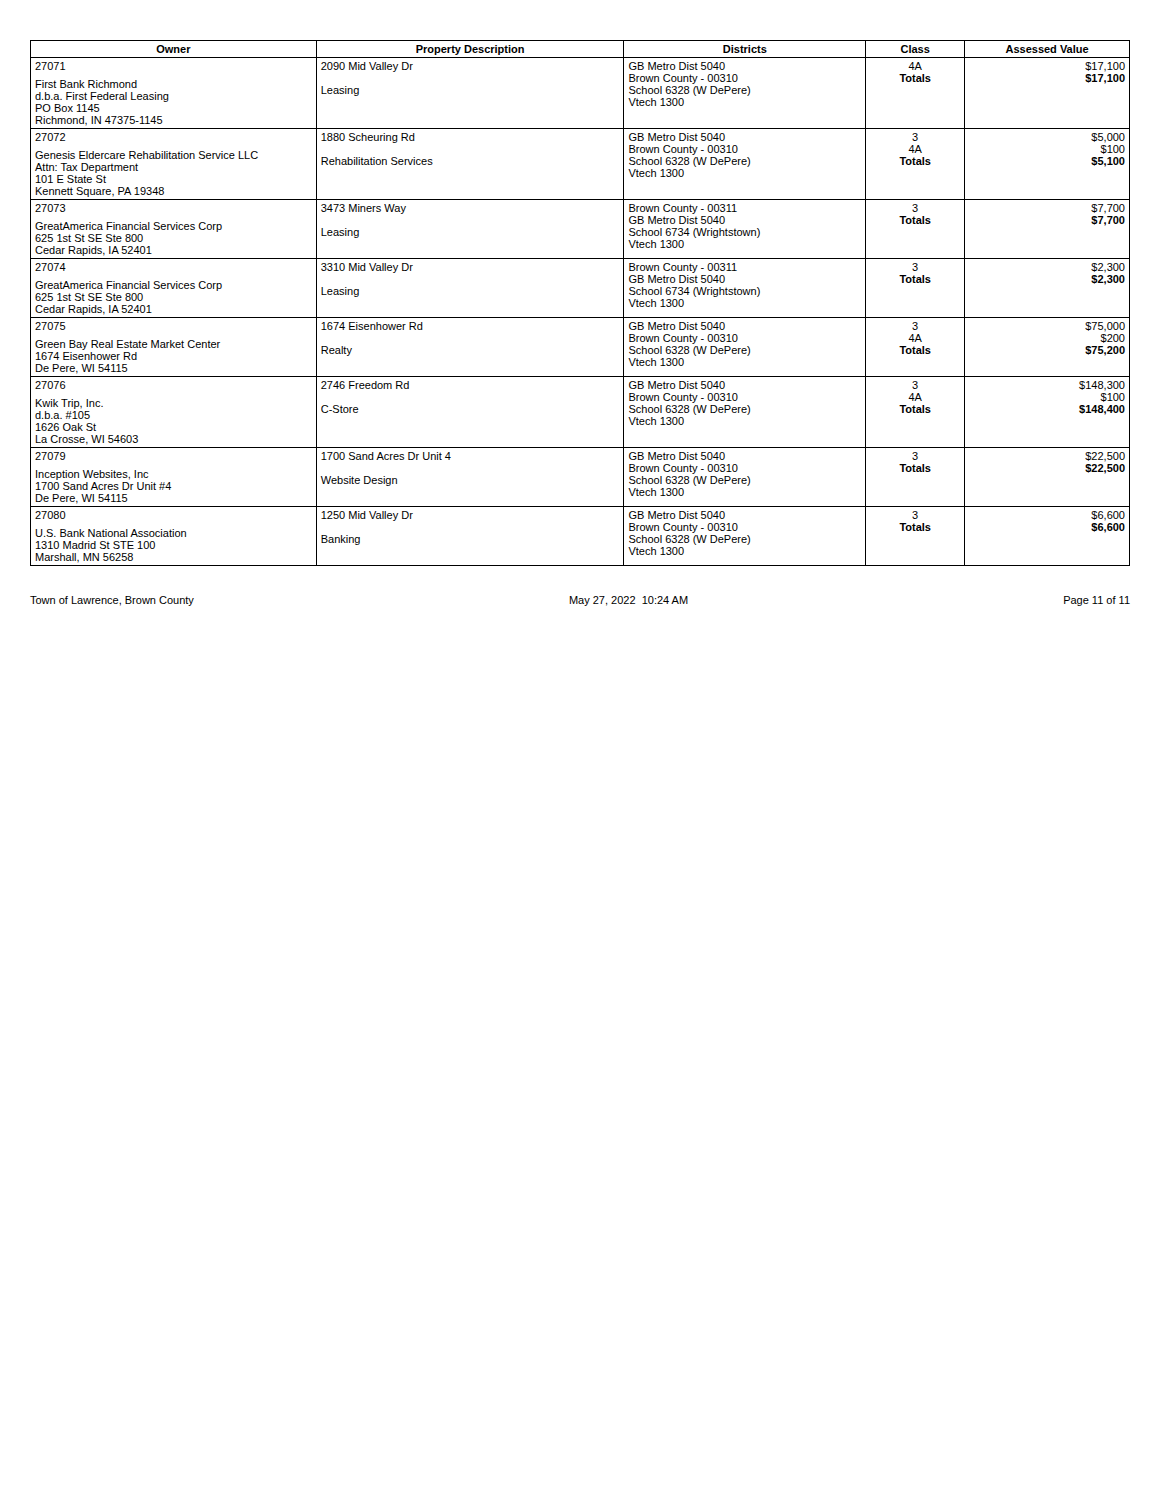| Owner | Property Description | Districts | Class | Assessed Value |
| --- | --- | --- | --- | --- |
| 27071 First Bank Richmond d.b.a. First Federal Leasing PO Box 1145 Richmond, IN 47375-1145 | 2090 Mid Valley Dr Leasing | GB Metro Dist 5040 Brown County - 00310 School 6328 (W DePere) Vtech 1300 | 4A Totals | $17,100 $17,100 |
| 27072 Genesis Eldercare Rehabilitation Service LLC Attn: Tax Department 101 E State St Kennett Square, PA 19348 | 1880 Scheuring Rd Rehabilitation Services | GB Metro Dist 5040 Brown County - 00310 School 6328 (W DePere) Vtech 1300 | 3 4A Totals | $5,000 $100 $5,100 |
| 27073 GreatAmerica Financial Services Corp 625 1st St SE Ste 800 Cedar Rapids, IA 52401 | 3473 Miners Way Leasing | Brown County - 00311 GB Metro Dist 5040 School 6734 (Wrightstown) Vtech 1300 | 3 Totals | $7,700 $7,700 |
| 27074 GreatAmerica Financial Services Corp 625 1st St SE Ste 800 Cedar Rapids, IA 52401 | 3310 Mid Valley Dr Leasing | Brown County - 00311 GB Metro Dist 5040 School 6734 (Wrightstown) Vtech 1300 | 3 Totals | $2,300 $2,300 |
| 27075 Green Bay Real Estate Market Center 1674 Eisenhower Rd De Pere, WI 54115 | 1674 Eisenhower Rd Realty | GB Metro Dist 5040 Brown County - 00310 School 6328 (W DePere) Vtech 1300 | 3 4A Totals | $75,000 $200 $75,200 |
| 27076 Kwik Trip, Inc. d.b.a. #105 1626 Oak St La Crosse, WI 54603 | 2746 Freedom Rd C-Store | GB Metro Dist 5040 Brown County - 00310 School 6328 (W DePere) Vtech 1300 | 3 4A Totals | $148,300 $100 $148,400 |
| 27079 Inception Websites, Inc 1700 Sand Acres Dr Unit #4 De Pere, WI 54115 | 1700 Sand Acres Dr Unit 4 Website Design | GB Metro Dist 5040 Brown County - 00310 School 6328 (W DePere) Vtech 1300 | 3 Totals | $22,500 $22,500 |
| 27080 U.S. Bank National Association 1310 Madrid St STE 100 Marshall, MN 56258 | 1250 Mid Valley Dr Banking | GB Metro Dist 5040 Brown County - 00310 School 6328 (W DePere) Vtech 1300 | 3 Totals | $6,600 $6,600 |
Town of Lawrence, Brown County
May 27, 2022 10:24 AM
Page 11 of 11